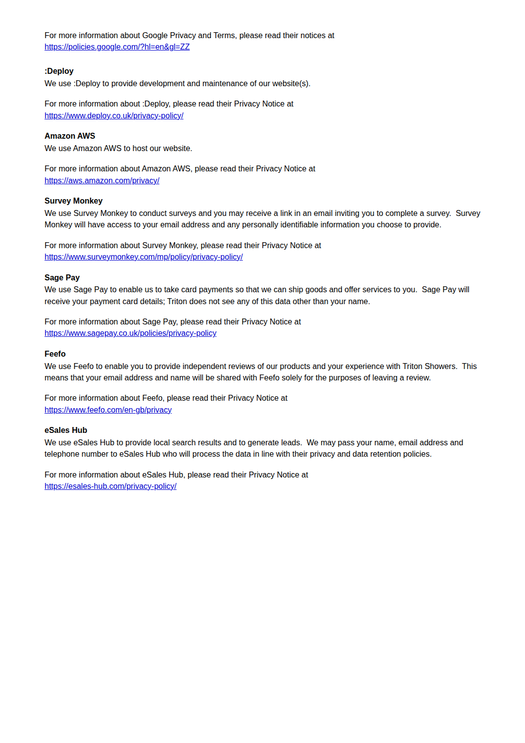For more information about Google Privacy and Terms, please read their notices at
https://policies.google.com/?hl=en&gl=ZZ
:Deploy
We use :Deploy to provide development and maintenance of our website(s).
For more information about :Deploy, please read their Privacy Notice at
https://www.deploy.co.uk/privacy-policy/
Amazon AWS
We use Amazon AWS to host our website.
For more information about Amazon AWS, please read their Privacy Notice at
https://aws.amazon.com/privacy/
Survey Monkey
We use Survey Monkey to conduct surveys and you may receive a link in an email inviting you to complete a survey. Survey Monkey will have access to your email address and any personally identifiable information you choose to provide.
For more information about Survey Monkey, please read their Privacy Notice at
https://www.surveymonkey.com/mp/policy/privacy-policy/
Sage Pay
We use Sage Pay to enable us to take card payments so that we can ship goods and offer services to you. Sage Pay will receive your payment card details; Triton does not see any of this data other than your name.
For more information about Sage Pay, please read their Privacy Notice at
https://www.sagepay.co.uk/policies/privacy-policy
Feefo
We use Feefo to enable you to provide independent reviews of our products and your experience with Triton Showers. This means that your email address and name will be shared with Feefo solely for the purposes of leaving a review.
For more information about Feefo, please read their Privacy Notice at
https://www.feefo.com/en-gb/privacy
eSales Hub
We use eSales Hub to provide local search results and to generate leads. We may pass your name, email address and telephone number to eSales Hub who will process the data in line with their privacy and data retention policies.
For more information about eSales Hub, please read their Privacy Notice at
https://esales-hub.com/privacy-policy/